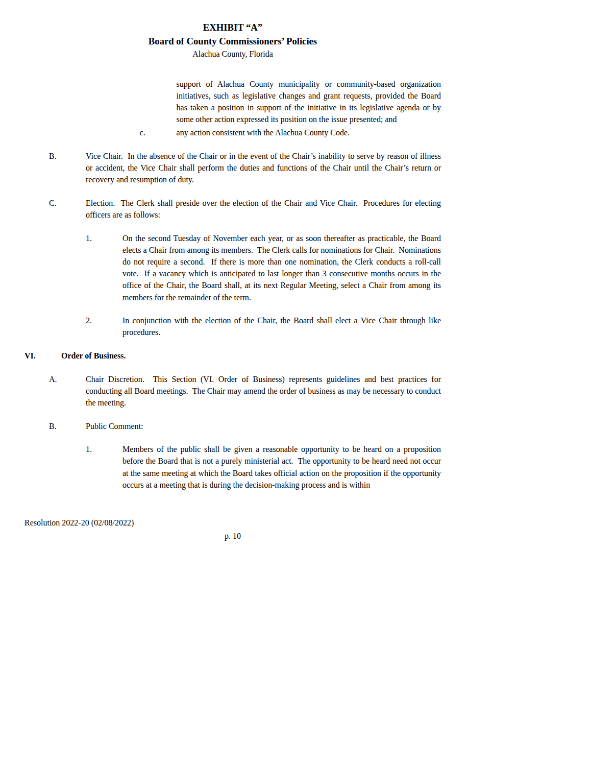EXHIBIT “A”
Board of County Commissioners’ Policies
Alachua County, Florida
support of Alachua County municipality or community-based organization initiatives, such as legislative changes and grant requests, provided the Board has taken a position in support of the initiative in its legislative agenda or by some other action expressed its position on the issue presented; and
c.
any action consistent with the Alachua County Code.
B.
Vice Chair. In the absence of the Chair or in the event of the Chair’s inability to serve by reason of illness or accident, the Vice Chair shall perform the duties and functions of the Chair until the Chair’s return or recovery and resumption of duty.
C.
Election. The Clerk shall preside over the election of the Chair and Vice Chair. Procedures for electing officers are as follows:
1.
On the second Tuesday of November each year, or as soon thereafter as practicable, the Board elects a Chair from among its members. The Clerk calls for nominations for Chair. Nominations do not require a second. If there is more than one nomination, the Clerk conducts a roll-call vote. If a vacancy which is anticipated to last longer than 3 consecutive months occurs in the office of the Chair, the Board shall, at its next Regular Meeting, select a Chair from among its members for the remainder of the term.
2.
In conjunction with the election of the Chair, the Board shall elect a Vice Chair through like procedures.
VI.
Order of Business.
A.
Chair Discretion. This Section (VI. Order of Business) represents guidelines and best practices for conducting all Board meetings. The Chair may amend the order of business as may be necessary to conduct the meeting.
B.
Public Comment:
1.
Members of the public shall be given a reasonable opportunity to be heard on a proposition before the Board that is not a purely ministerial act. The opportunity to be heard need not occur at the same meeting at which the Board takes official action on the proposition if the opportunity occurs at a meeting that is during the decision-making process and is within
Resolution 2022-20 (02/08/2022)
p. 10